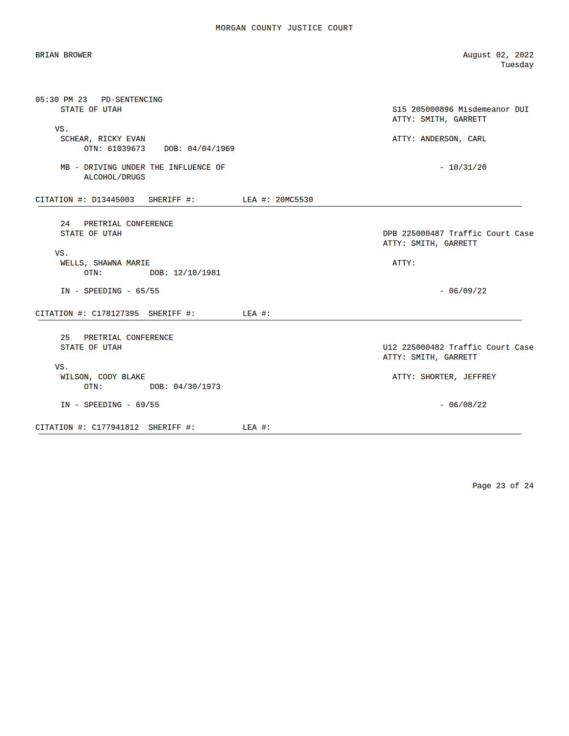MORGAN COUNTY JUSTICE COURT
BRIAN BROWER
August 02, 2022 Tuesday
05:30 PM 23 PD-SENTENCING
STATE OF UTAH
S15 205000896 Misdemeanor DUI ATTY: SMITH, GARRETT
VS.
SCHEAR, RICKY EVAN OTN: 61039673 DOB: 04/04/1969
ATTY: ANDERSON, CARL
MB - DRIVING UNDER THE INFLUENCE OF ALCOHOL/DRUGS
- 10/31/20
CITATION #: D13445003 SHERIFF #: LEA #: 20MC5530
24 PRETRIAL CONFERENCE
STATE OF UTAH
DPB 225000487 Traffic Court Case ATTY: SMITH, GARRETT
VS.
WELLS, SHAWNA MARIE OTN: DOB: 12/10/1981
ATTY:
IN - SPEEDING - 65/55
- 06/09/22
CITATION #: C178127395 SHERIFF #: LEA #:
25 PRETRIAL CONFERENCE
STATE OF UTAH
U12 225000482 Traffic Court Case ATTY: SMITH, GARRETT
VS.
WILSON, CODY BLAKE OTN: DOB: 04/30/1973
ATTY: SHORTER, JEFFREY
IN - SPEEDING - 69/55
- 06/08/22
CITATION #: C177941812 SHERIFF #: LEA #:
Page 23 of 24